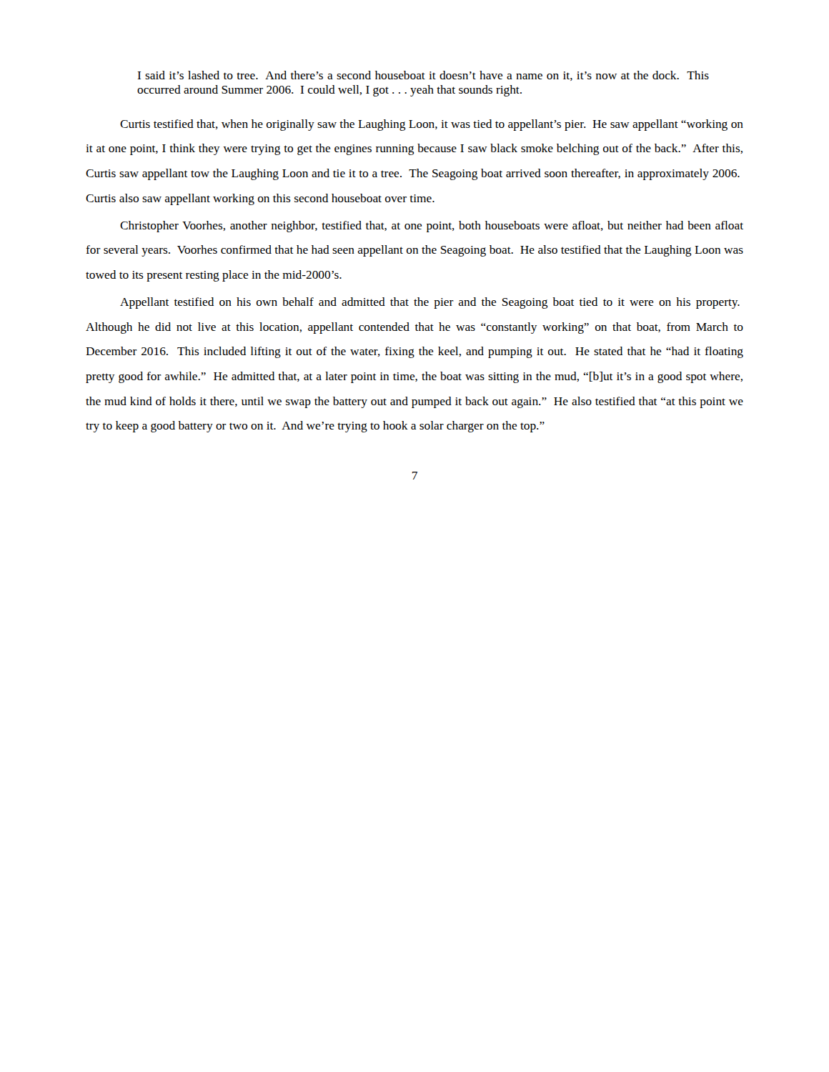I said it’s lashed to tree. And there’s a second houseboat it doesn’t have a name on it, it’s now at the dock. This occurred around Summer 2006. I could well, I got . . . yeah that sounds right.
Curtis testified that, when he originally saw the Laughing Loon, it was tied to appellant’s pier. He saw appellant “working on it at one point, I think they were trying to get the engines running because I saw black smoke belching out of the back.” After this, Curtis saw appellant tow the Laughing Loon and tie it to a tree. The Seagoing boat arrived soon thereafter, in approximately 2006. Curtis also saw appellant working on this second houseboat over time.
Christopher Voorhes, another neighbor, testified that, at one point, both houseboats were afloat, but neither had been afloat for several years. Voorhes confirmed that he had seen appellant on the Seagoing boat. He also testified that the Laughing Loon was towed to its present resting place in the mid-2000’s.
Appellant testified on his own behalf and admitted that the pier and the Seagoing boat tied to it were on his property. Although he did not live at this location, appellant contended that he was “constantly working” on that boat, from March to December 2016. This included lifting it out of the water, fixing the keel, and pumping it out. He stated that he “had it floating pretty good for awhile.” He admitted that, at a later point in time, the boat was sitting in the mud, “[b]ut it’s in a good spot where, the mud kind of holds it there, until we swap the battery out and pumped it back out again.” He also testified that “at this point we try to keep a good battery or two on it. And we’re trying to hook a solar charger on the top.”
7